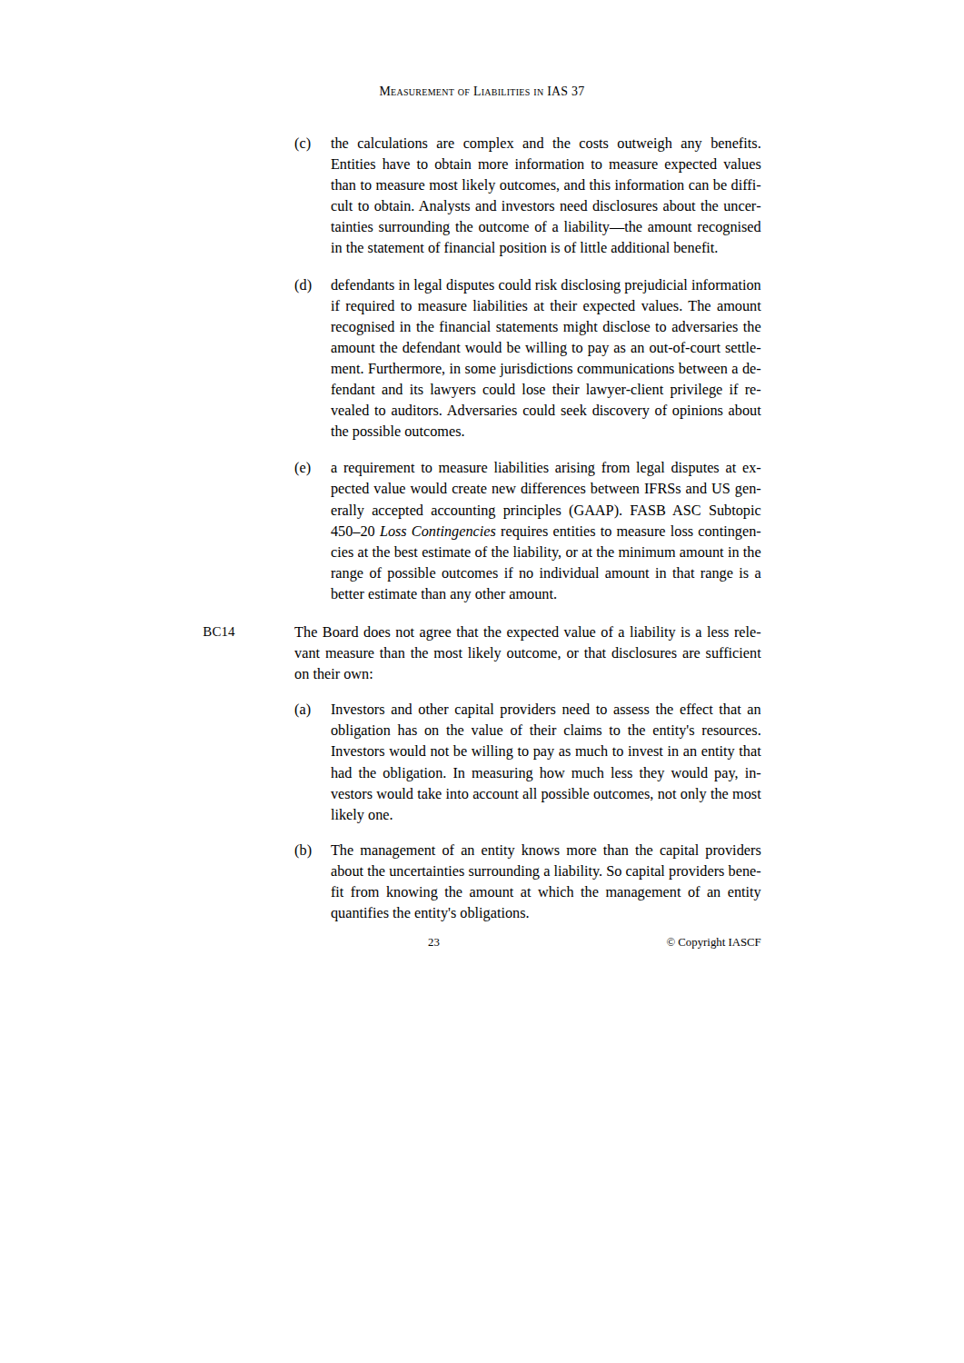Measurement of Liabilities in IAS 37
(c) the calculations are complex and the costs outweigh any benefits. Entities have to obtain more information to measure expected values than to measure most likely outcomes, and this information can be difficult to obtain. Analysts and investors need disclosures about the uncertainties surrounding the outcome of a liability—the amount recognised in the statement of financial position is of little additional benefit.
(d) defendants in legal disputes could risk disclosing prejudicial information if required to measure liabilities at their expected values. The amount recognised in the financial statements might disclose to adversaries the amount the defendant would be willing to pay as an out-of-court settlement. Furthermore, in some jurisdictions communications between a defendant and its lawyers could lose their lawyer-client privilege if revealed to auditors. Adversaries could seek discovery of opinions about the possible outcomes.
(e) a requirement to measure liabilities arising from legal disputes at expected value would create new differences between IFRSs and US generally accepted accounting principles (GAAP). FASB ASC Subtopic 450–20 Loss Contingencies requires entities to measure loss contingencies at the best estimate of the liability, or at the minimum amount in the range of possible outcomes if no individual amount in that range is a better estimate than any other amount.
BC14
The Board does not agree that the expected value of a liability is a less relevant measure than the most likely outcome, or that disclosures are sufficient on their own:
(a) Investors and other capital providers need to assess the effect that an obligation has on the value of their claims to the entity's resources. Investors would not be willing to pay as much to invest in an entity that had the obligation. In measuring how much less they would pay, investors would take into account all possible outcomes, not only the most likely one.
(b) The management of an entity knows more than the capital providers about the uncertainties surrounding a liability. So capital providers benefit from knowing the amount at which the management of an entity quantifies the entity's obligations.
23 © Copyright IASCF